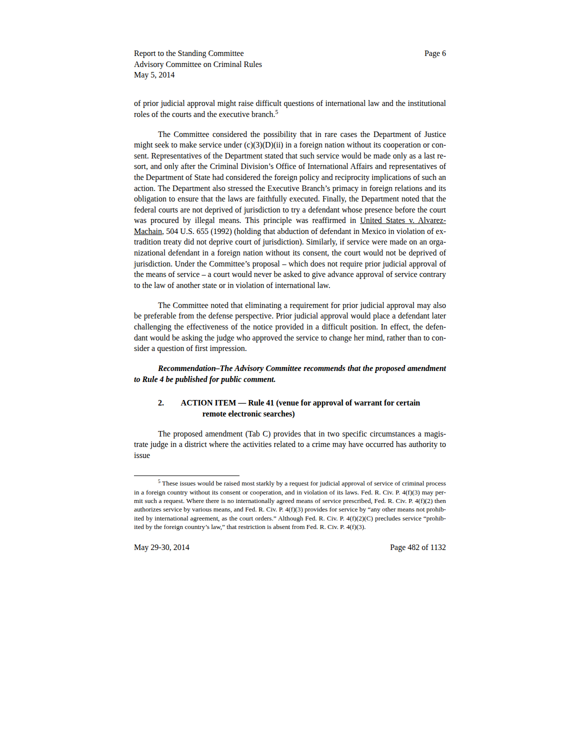Report to the Standing Committee Advisory Committee on Criminal Rules May 5, 2014
Page 6
of prior judicial approval might raise difficult questions of international law and the institutional roles of the courts and the executive branch.5
The Committee considered the possibility that in rare cases the Department of Justice might seek to make service under (c)(3)(D)(ii) in a foreign nation without its cooperation or consent. Representatives of the Department stated that such service would be made only as a last resort, and only after the Criminal Division’s Office of International Affairs and representatives of the Department of State had considered the foreign policy and reciprocity implications of such an action. The Department also stressed the Executive Branch’s primacy in foreign relations and its obligation to ensure that the laws are faithfully executed. Finally, the Department noted that the federal courts are not deprived of jurisdiction to try a defendant whose presence before the court was procured by illegal means. This principle was reaffirmed in United States v. Alvarez-Machain, 504 U.S. 655 (1992) (holding that abduction of defendant in Mexico in violation of extradition treaty did not deprive court of jurisdiction). Similarly, if service were made on an organizational defendant in a foreign nation without its consent, the court would not be deprived of jurisdiction. Under the Committee’s proposal – which does not require prior judicial approval of the means of service – a court would never be asked to give advance approval of service contrary to the law of another state or in violation of international law.
The Committee noted that eliminating a requirement for prior judicial approval may also be preferable from the defense perspective. Prior judicial approval would place a defendant later challenging the effectiveness of the notice provided in a difficult position. In effect, the defendant would be asking the judge who approved the service to change her mind, rather than to consider a question of first impression.
Recommendation–The Advisory Committee recommends that the proposed amendment to Rule 4 be published for public comment.
2. ACTION ITEM — Rule 41 (venue for approval of warrant for certainremote electronic searches)
The proposed amendment (Tab C) provides that in two specific circumstances a magistrate judge in a district where the activities related to a crime may have occurred has authority to issue
5 These issues would be raised most starkly by a request for judicial approval of service of criminal process in a foreign country without its consent or cooperation, and in violation of its laws. Fed. R. Civ. P. 4(f)(3) may permit such a request. Where there is no internationally agreed means of service prescribed, Fed. R. Civ. P. 4(f)(2) then authorizes service by various means, and Fed. R. Civ. P. 4(f)(3) provides for service by “any other means not prohibited by international agreement, as the court orders.” Although Fed. R. Civ. P. 4(f)(2)(C) precludes service “prohibited by the foreign country’s law,” that restriction is absent from Fed. R. Civ. P. 4(f)(3).
May 29-30, 2014 Page 482 of 1132